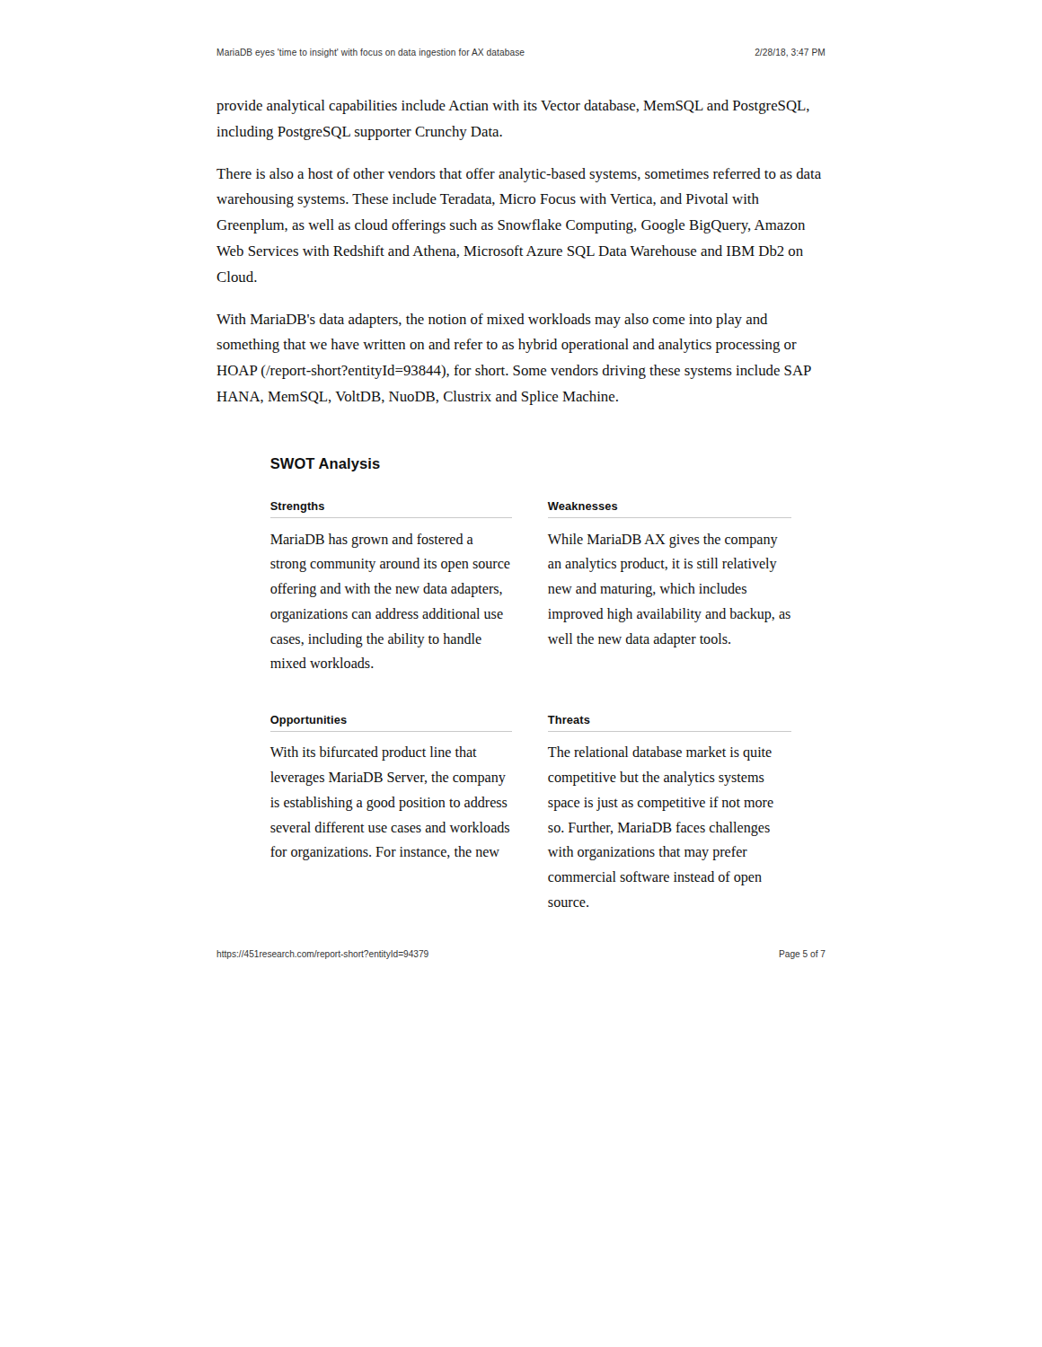MariaDB eyes 'time to insight' with focus on data ingestion for AX database
2/28/18, 3:47 PM
provide analytical capabilities include Actian with its Vector database, MemSQL and PostgreSQL, including PostgreSQL supporter Crunchy Data.
There is also a host of other vendors that offer analytic-based systems, sometimes referred to as data warehousing systems. These include Teradata, Micro Focus with Vertica, and Pivotal with Greenplum, as well as cloud offerings such as Snowflake Computing, Google BigQuery, Amazon Web Services with Redshift and Athena, Microsoft Azure SQL Data Warehouse and IBM Db2 on Cloud.
With MariaDB's data adapters, the notion of mixed workloads may also come into play and something that we have written on and refer to as hybrid operational and analytics processing or HOAP (/report-short?entityId=93844), for short. Some vendors driving these systems include SAP HANA, MemSQL, VoltDB, NuoDB, Clustrix and Splice Machine.
SWOT Analysis
| Strengths MariaDB has grown and fostered a strong community around its open source offering and with the new data adapters, organizations can address additional use cases, including the ability to handle mixed workloads. | Weaknesses While MariaDB AX gives the company an analytics product, it is still relatively new and maturing, which includes improved high availability and backup, as well the new data adapter tools. |
| Opportunities With its bifurcated product line that leverages MariaDB Server, the company is establishing a good position to address several different use cases and workloads for organizations. For instance, the new | Threats The relational database market is quite competitive but the analytics systems space is just as competitive if not more so. Further, MariaDB faces challenges with organizations that may prefer commercial software instead of open source. |
https://451research.com/report-short?entityId=94379
Page 5 of 7